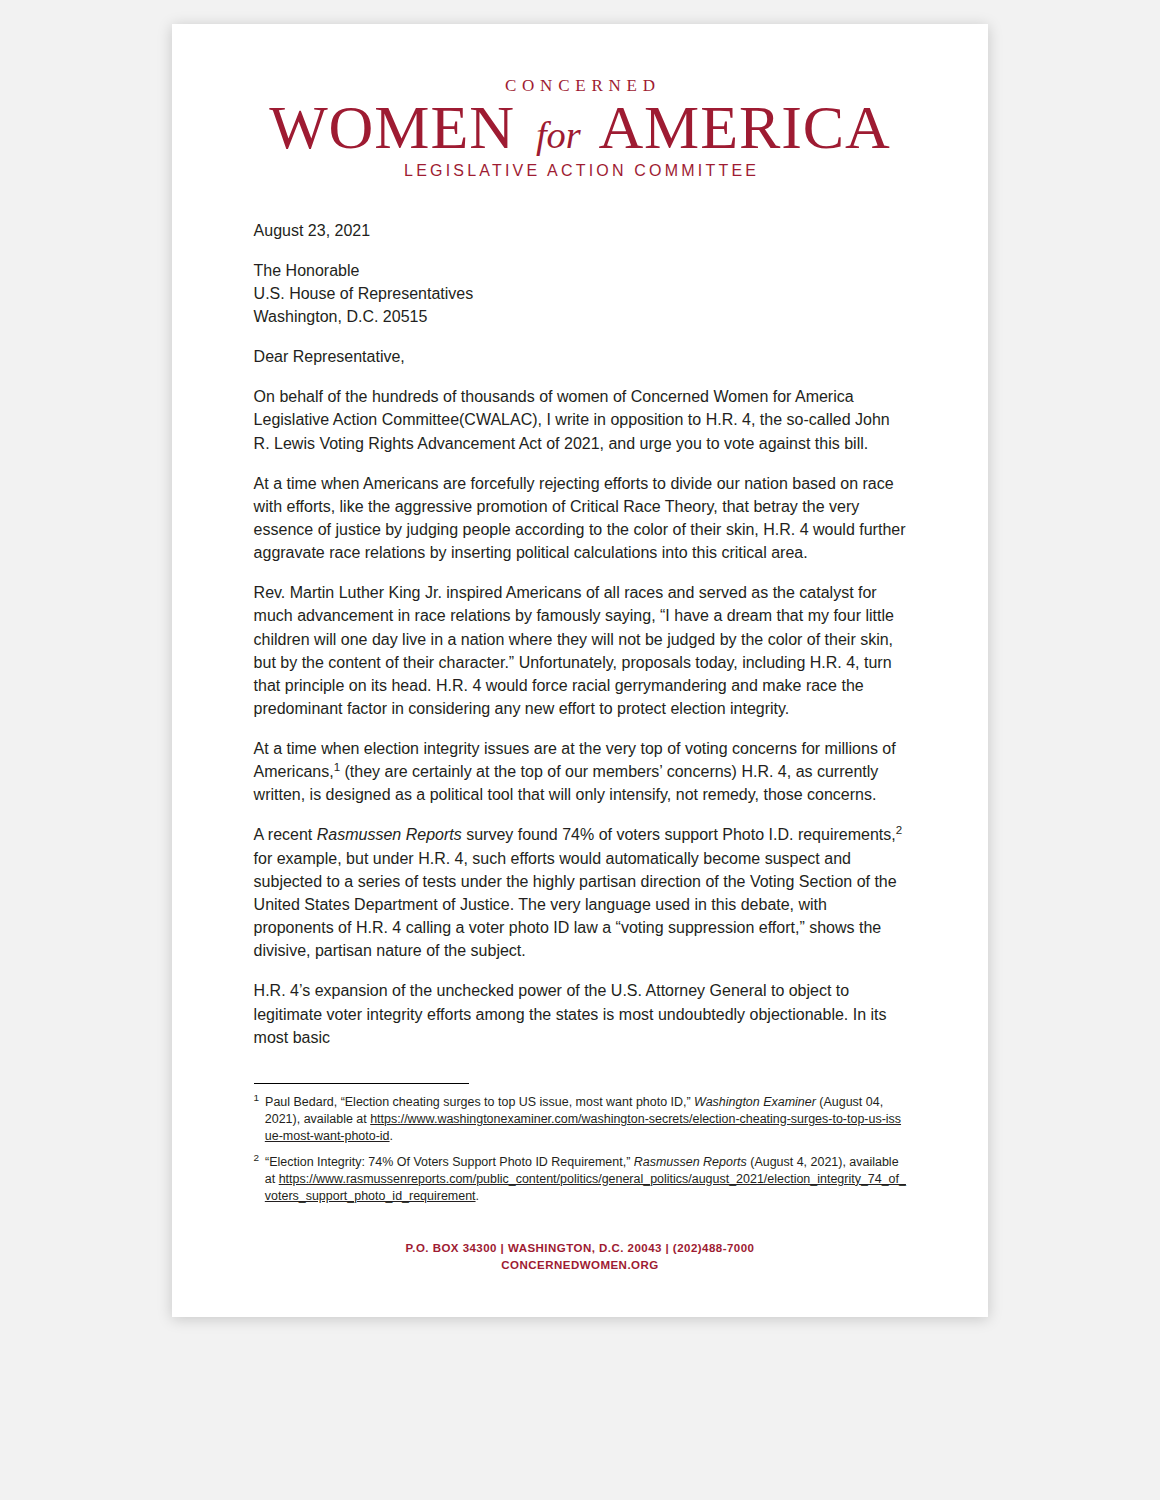Concerned
Women for America
Legislative Action Committee
August 23, 2021
The Honorable U.S. House of Representatives Washington, D.C. 20515
Dear Representative,
On behalf of the hundreds of thousands of women of Concerned Women for America Legislative Action Committee(CWALAC), I write in opposition to H.R. 4, the so-called John R. Lewis Voting Rights Advancement Act of 2021, and urge you to vote against this bill.
At a time when Americans are forcefully rejecting efforts to divide our nation based on race with efforts, like the aggressive promotion of Critical Race Theory, that betray the very essence of justice by judging people according to the color of their skin, H.R. 4 would further aggravate race relations by inserting political calculations into this critical area.
Rev. Martin Luther King Jr. inspired Americans of all races and served as the catalyst for much advancement in race relations by famously saying, “I have a dream that my four little children will one day live in a nation where they will not be judged by the color of their skin, but by the content of their character.” Unfortunately, proposals today, including H.R. 4, turn that principle on its head. H.R. 4 would force racial gerrymandering and make race the predominant factor in considering any new effort to protect election integrity.
At a time when election integrity issues are at the very top of voting concerns for millions of Americans,1 (they are certainly at the top of our members’ concerns) H.R. 4, as currently written, is designed as a political tool that will only intensify, not remedy, those concerns.
A recent Rasmussen Reports survey found 74% of voters support Photo I.D. requirements,2 for example, but under H.R. 4, such efforts would automatically become suspect and subjected to a series of tests under the highly partisan direction of the Voting Section of the United States Department of Justice. The very language used in this debate, with proponents of H.R. 4 calling a voter photo ID law a “voting suppression effort,” shows the divisive, partisan nature of the subject.
H.R. 4’s expansion of the unchecked power of the U.S. Attorney General to object to legitimate voter integrity efforts among the states is most undoubtedly objectionable. In its most basic
1 Paul Bedard, “Election cheating surges to top US issue, most want photo ID,” Washington Examiner (August 04, 2021), available at https://www.washingtonexaminer.com/washington-secrets/election-cheating-surges-to-top-us-issue-most-want-photo-id.
2 “Election Integrity: 74% Of Voters Support Photo ID Requirement,” Rasmussen Reports (August 4, 2021), available at https://www.rasmussenreports.com/public_content/politics/general_politics/august_2021/election_integrity_74_of_voters_support_photo_id_requirement.
P.O. BOX 34300 | WASHINGTON, D.C. 20043 | (202)488-7000 CONCERNEDWOMEN.ORG